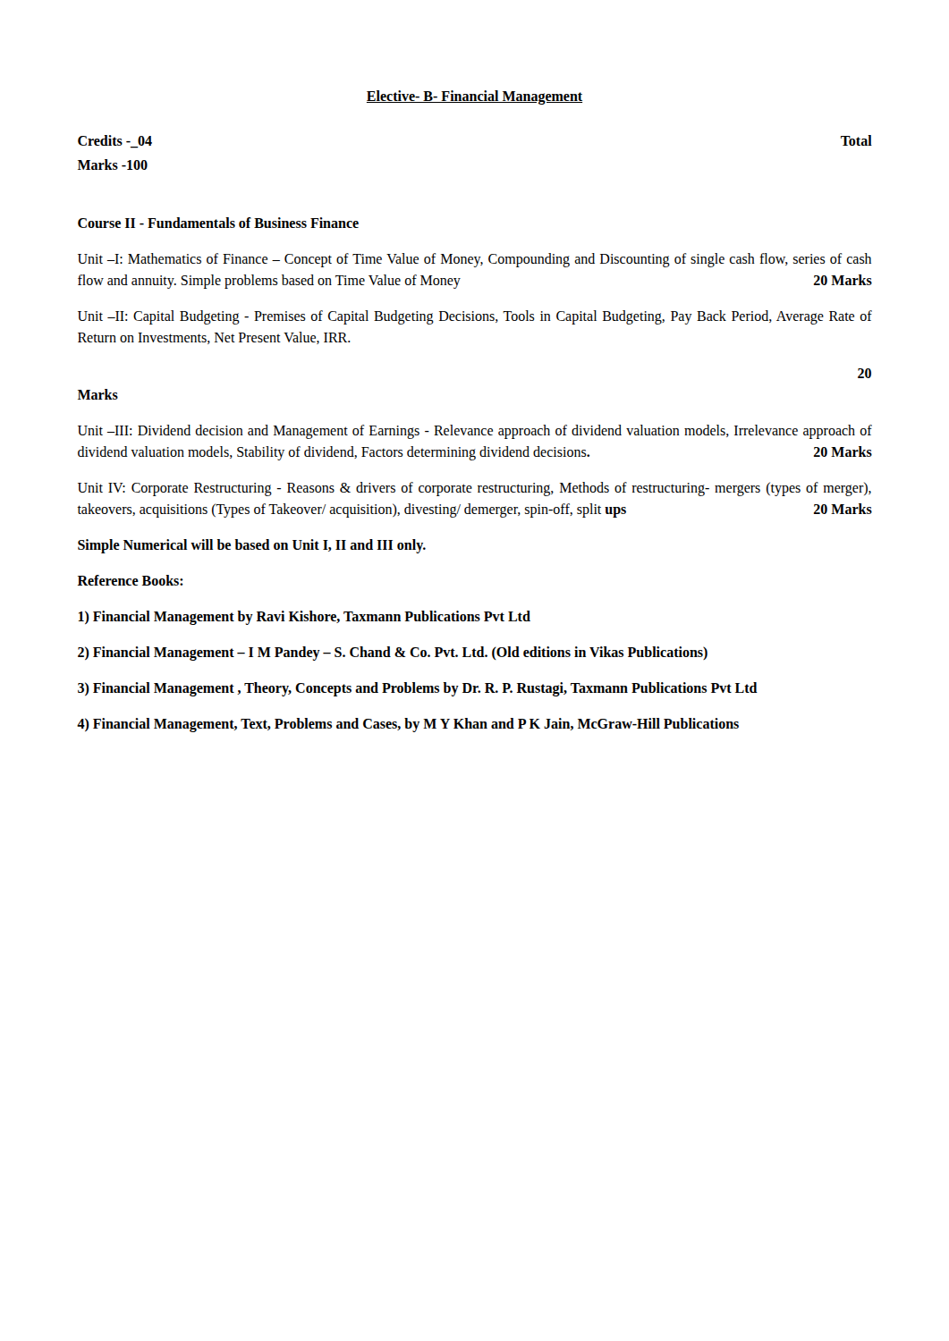Elective- B- Financial Management
Credits -_04 Total
Marks -100
Course II - Fundamentals of Business Finance
Unit –I: Mathematics of Finance – Concept of Time Value of Money, Compounding and Discounting of single cash flow, series of cash flow and annuity. Simple problems based on Time Value of Money 20 Marks
Unit –II: Capital Budgeting - Premises of Capital Budgeting Decisions, Tools in Capital Budgeting, Pay Back Period, Average Rate of Return on Investments, Net Present Value, IRR.
20
Marks
Unit –III: Dividend decision and Management of Earnings - Relevance approach of dividend valuation models, Irrelevance approach of dividend valuation models, Stability of dividend, Factors determining dividend decisions. 20 Marks
Unit IV: Corporate Restructuring - Reasons & drivers of corporate restructuring, Methods of restructuring- mergers (types of merger), takeovers, acquisitions (Types of Takeover/ acquisition), divesting/ demerger, spin-off, split ups 20 Marks
Simple Numerical will be based on Unit I, II and III only.
Reference Books:
1) Financial Management by Ravi Kishore, Taxmann Publications Pvt Ltd
2) Financial Management – I M Pandey – S. Chand & Co. Pvt. Ltd. (Old editions in Vikas Publications)
3) Financial Management , Theory, Concepts and Problems by Dr. R. P. Rustagi, Taxmann Publications Pvt Ltd
4) Financial Management, Text, Problems and Cases, by M Y Khan and P K Jain, McGraw-Hill Publications